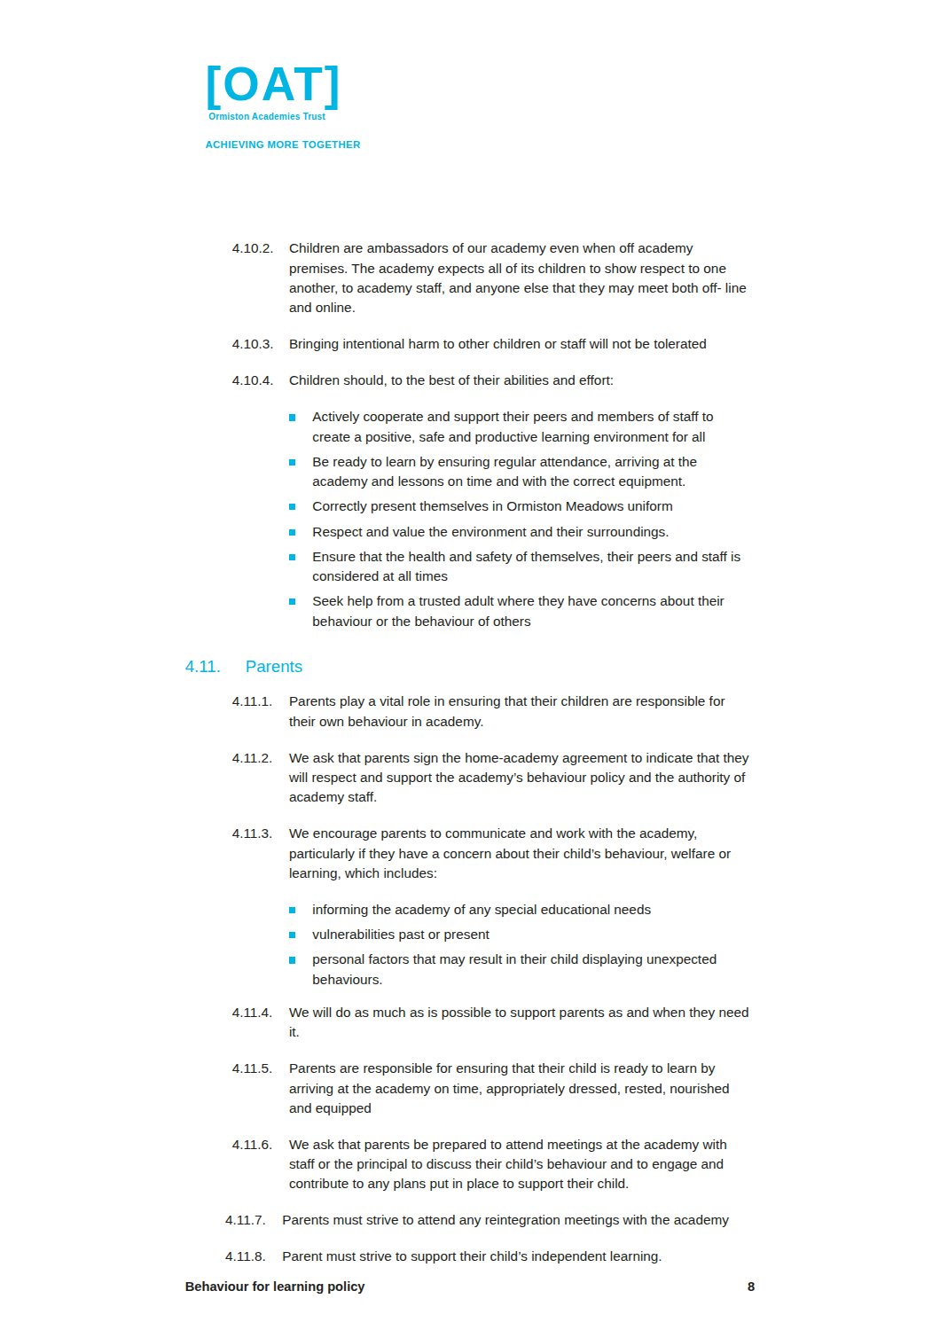[OAT]
Ormiston Academies Trust
ACHIEVING MORE TOGETHER
4.10.2. Children are ambassadors of our academy even when off academy premises. The academy expects all of its children to show respect to one another, to academy staff, and anyone else that they may meet both off- line and online.
4.10.3. Bringing intentional harm to other children or staff will not be tolerated
4.10.4. Children should, to the best of their abilities and effort:
Actively cooperate and support their peers and members of staff to create a positive, safe and productive learning environment for all
Be ready to learn by ensuring regular attendance, arriving at the academy and lessons on time and with the correct equipment.
Correctly present themselves in Ormiston Meadows uniform
Respect and value the environment and their surroundings.
Ensure that the health and safety of themselves, their peers and staff is considered at all times
Seek help from a trusted adult where they have concerns about their behaviour or the behaviour of others
4.11. Parents
4.11.1. Parents play a vital role in ensuring that their children are responsible for their own behaviour in academy.
4.11.2. We ask that parents sign the home-academy agreement to indicate that they will respect and support the academy’s behaviour policy and the authority of academy staff.
4.11.3. We encourage parents to communicate and work with the academy, particularly if they have a concern about their child’s behaviour, welfare or learning, which includes:
informing the academy of any special educational needs
vulnerabilities past or present
personal factors that may result in their child displaying unexpected behaviours.
4.11.4. We will do as much as is possible to support parents as and when they need it.
4.11.5. Parents are responsible for ensuring that their child is ready to learn by arriving at the academy on time, appropriately dressed, rested, nourished and equipped
4.11.6. We ask that parents be prepared to attend meetings at the academy with staff or the principal to discuss their child’s behaviour and to engage and contribute to any plans put in place to support their child.
4.11.7. Parents must strive to attend any reintegration meetings with the academy
4.11.8. Parent must strive to support their child’s independent learning.
Behaviour for learning policy 8